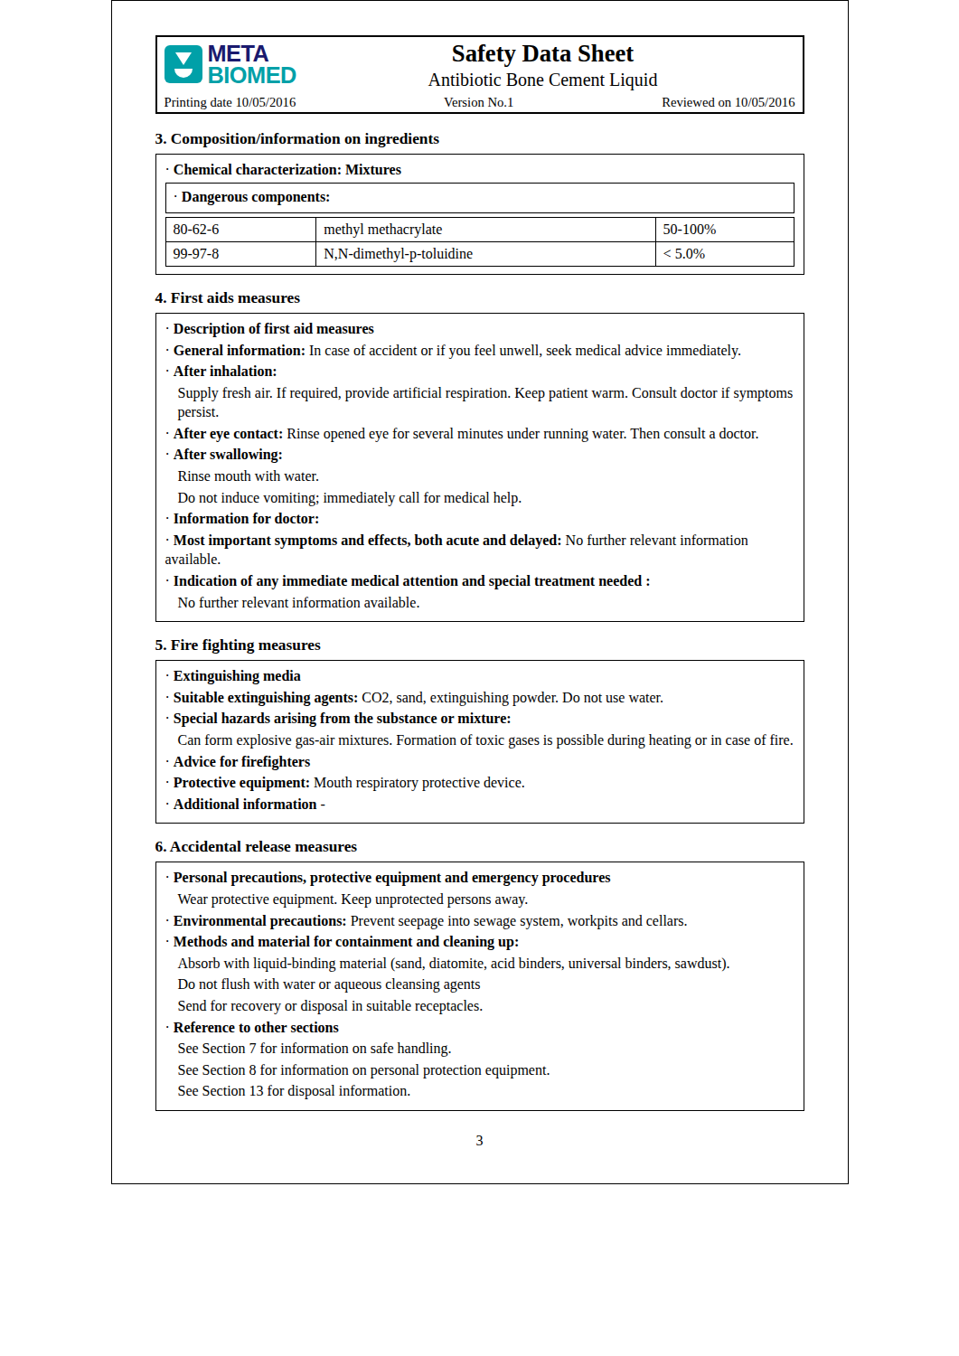META
BIOMED
Safety Data Sheet
Antibiotic Bone Cement Liquid
Printing date 10/05/2016 Version No.1 Reviewed on 10/05/2016
3. Composition/information on ingredients
· Chemical characterization: Mixtures
· Dangerous components:
| 80-62-6 | methyl methacrylate | 50-100% |
| 99-97-8 | N,N-dimethyl-p-toluidine | < 5.0% |
4. First aids measures
· Description of first aid measures
· General information: In case of accident or if you feel unwell, seek medical advice immediately.
· After inhalation:
Supply fresh air. If required, provide artificial respiration. Keep patient warm. Consult doctor if symptoms persist.
· After eye contact: Rinse opened eye for several minutes under running water. Then consult a doctor.
· After swallowing:
Rinse mouth with water.
Do not induce vomiting; immediately call for medical help.
· Information for doctor:
· Most important symptoms and effects, both acute and delayed: No further relevant information available.
· Indication of any immediate medical attention and special treatment needed :
No further relevant information available.
5. Fire fighting measures
· Extinguishing media
· Suitable extinguishing agents: CO2, sand, extinguishing powder. Do not use water.
· Special hazards arising from the substance or mixture:
Can form explosive gas-air mixtures. Formation of toxic gases is possible during heating or in case of fire.
· Advice for firefighters
· Protective equipment: Mouth respiratory protective device.
· Additional information -
6. Accidental release measures
· Personal precautions, protective equipment and emergency procedures
Wear protective equipment. Keep unprotected persons away.
· Environmental precautions: Prevent seepage into sewage system, workpits and cellars.
· Methods and material for containment and cleaning up:
Absorb with liquid-binding material (sand, diatomite, acid binders, universal binders, sawdust).
Do not flush with water or aqueous cleansing agents
Send for recovery or disposal in suitable receptacles.
· Reference to other sections
See Section 7 for information on safe handling.
See Section 8 for information on personal protection equipment.
See Section 13 for disposal information.
3